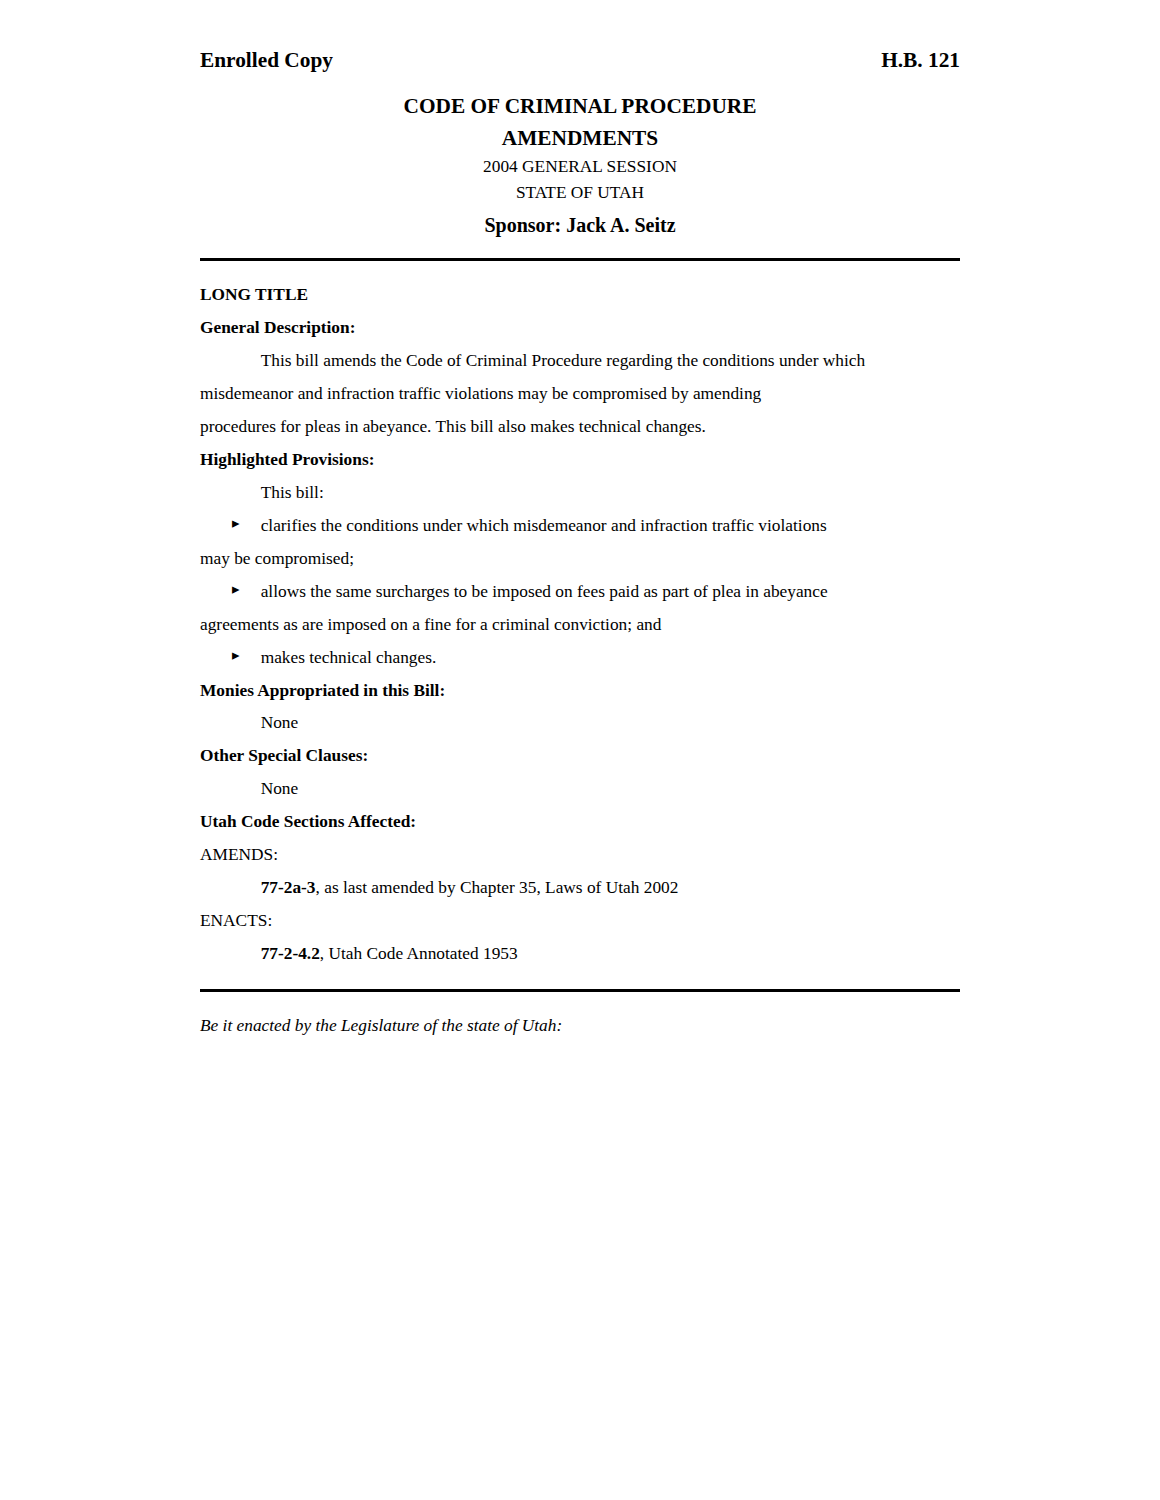Enrolled Copy H.B. 121
CODE OF CRIMINAL PROCEDURE
AMENDMENTS
2004 GENERAL SESSION
STATE OF UTAH
Sponsor: Jack A. Seitz
LONG TITLE
General Description:
This bill amends the Code of Criminal Procedure regarding the conditions under which
misdemeanor and infraction traffic violations may be compromised by amending
procedures for pleas in abeyance. This bill also makes technical changes.
Highlighted Provisions:
This bill:
clarifies the conditions under which misdemeanor and infraction traffic violations
may be compromised;
allows the same surcharges to be imposed on fees paid as part of plea in abeyance
agreements as are imposed on a fine for a criminal conviction; and
makes technical changes.
Monies Appropriated in this Bill:
None
Other Special Clauses:
None
Utah Code Sections Affected:
AMENDS:
77-2a-3, as last amended by Chapter 35, Laws of Utah 2002
ENACTS:
77-2-4.2, Utah Code Annotated 1953
Be it enacted by the Legislature of the state of Utah: